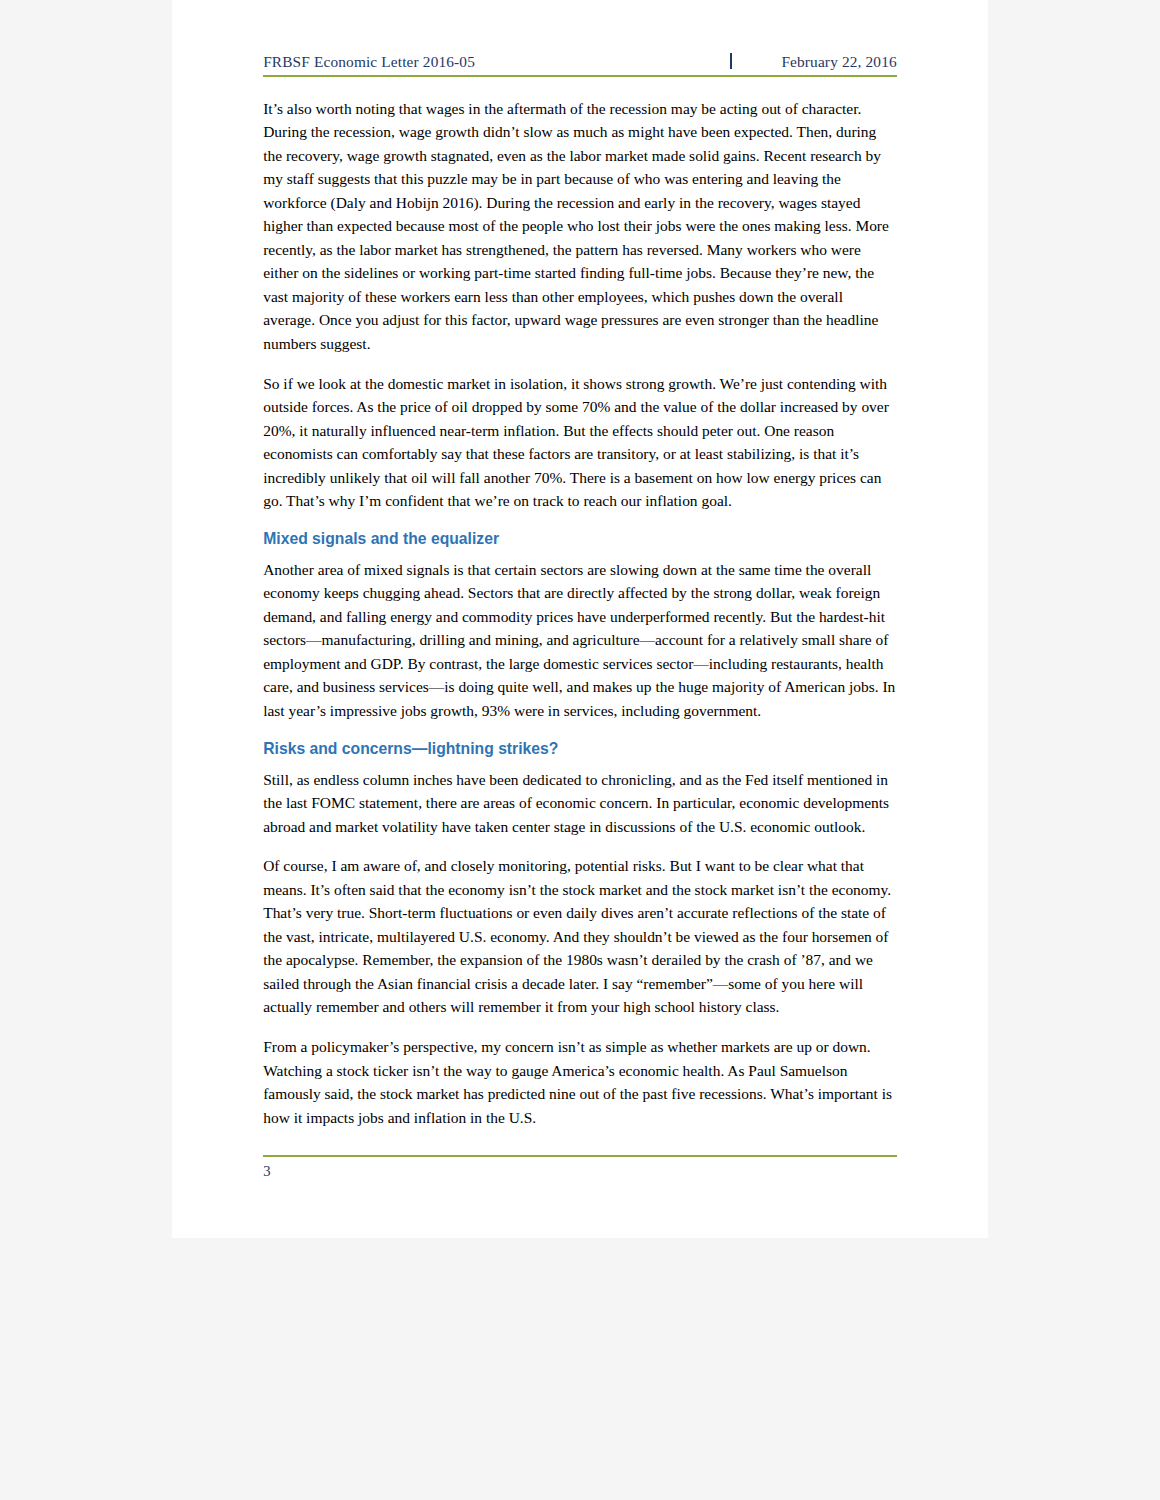FRBSF Economic Letter 2016-05
February 22, 2016
It’s also worth noting that wages in the aftermath of the recession may be acting out of character. During the recession, wage growth didn’t slow as much as might have been expected. Then, during the recovery, wage growth stagnated, even as the labor market made solid gains. Recent research by my staff suggests that this puzzle may be in part because of who was entering and leaving the workforce (Daly and Hobijn 2016). During the recession and early in the recovery, wages stayed higher than expected because most of the people who lost their jobs were the ones making less. More recently, as the labor market has strengthened, the pattern has reversed. Many workers who were either on the sidelines or working part-time started finding full-time jobs. Because they’re new, the vast majority of these workers earn less than other employees, which pushes down the overall average. Once you adjust for this factor, upward wage pressures are even stronger than the headline numbers suggest.
So if we look at the domestic market in isolation, it shows strong growth. We’re just contending with outside forces. As the price of oil dropped by some 70% and the value of the dollar increased by over 20%, it naturally influenced near-term inflation. But the effects should peter out. One reason economists can comfortably say that these factors are transitory, or at least stabilizing, is that it’s incredibly unlikely that oil will fall another 70%. There is a basement on how low energy prices can go. That’s why I’m confident that we’re on track to reach our inflation goal.
Mixed signals and the equalizer
Another area of mixed signals is that certain sectors are slowing down at the same time the overall economy keeps chugging ahead. Sectors that are directly affected by the strong dollar, weak foreign demand, and falling energy and commodity prices have underperformed recently. But the hardest-hit sectors—manufacturing, drilling and mining, and agriculture—account for a relatively small share of employment and GDP. By contrast, the large domestic services sector—including restaurants, health care, and business services—is doing quite well, and makes up the huge majority of American jobs. In last year’s impressive jobs growth, 93% were in services, including government.
Risks and concerns—lightning strikes?
Still, as endless column inches have been dedicated to chronicling, and as the Fed itself mentioned in the last FOMC statement, there are areas of economic concern. In particular, economic developments abroad and market volatility have taken center stage in discussions of the U.S. economic outlook.
Of course, I am aware of, and closely monitoring, potential risks. But I want to be clear what that means. It’s often said that the economy isn’t the stock market and the stock market isn’t the economy. That’s very true. Short-term fluctuations or even daily dives aren’t accurate reflections of the state of the vast, intricate, multilayered U.S. economy. And they shouldn’t be viewed as the four horsemen of the apocalypse. Remember, the expansion of the 1980s wasn’t derailed by the crash of ’87, and we sailed through the Asian financial crisis a decade later. I say “remember”—some of you here will actually remember and others will remember it from your high school history class.
From a policymaker’s perspective, my concern isn’t as simple as whether markets are up or down. Watching a stock ticker isn’t the way to gauge America’s economic health. As Paul Samuelson famously said, the stock market has predicted nine out of the past five recessions. What’s important is how it impacts jobs and inflation in the U.S.
3